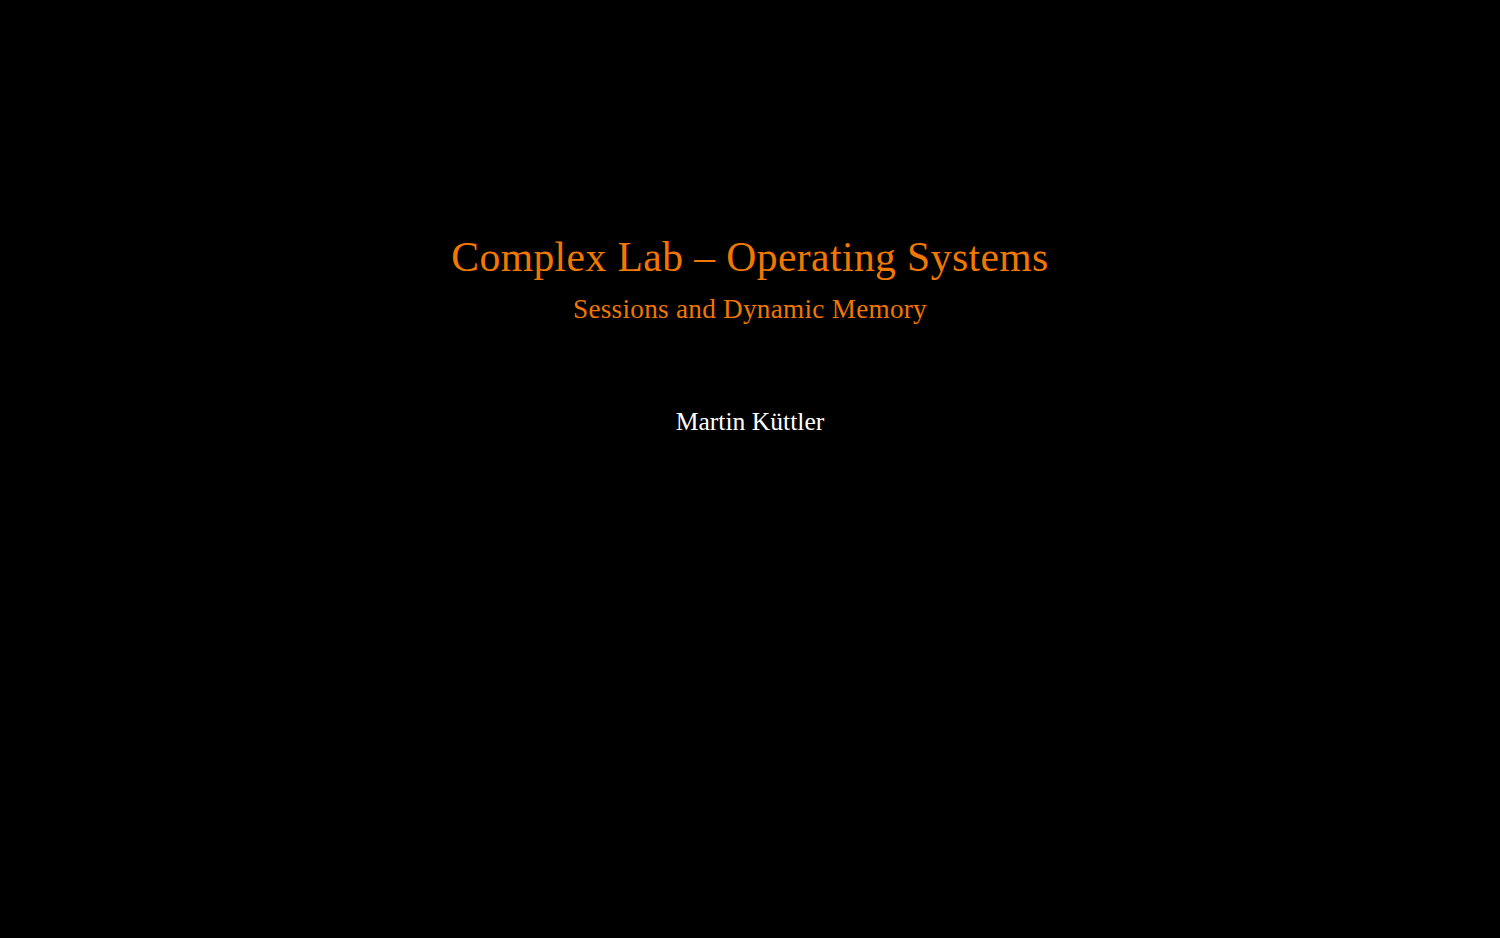Complex Lab – Operating Systems
Sessions and Dynamic Memory
Martin Küttler